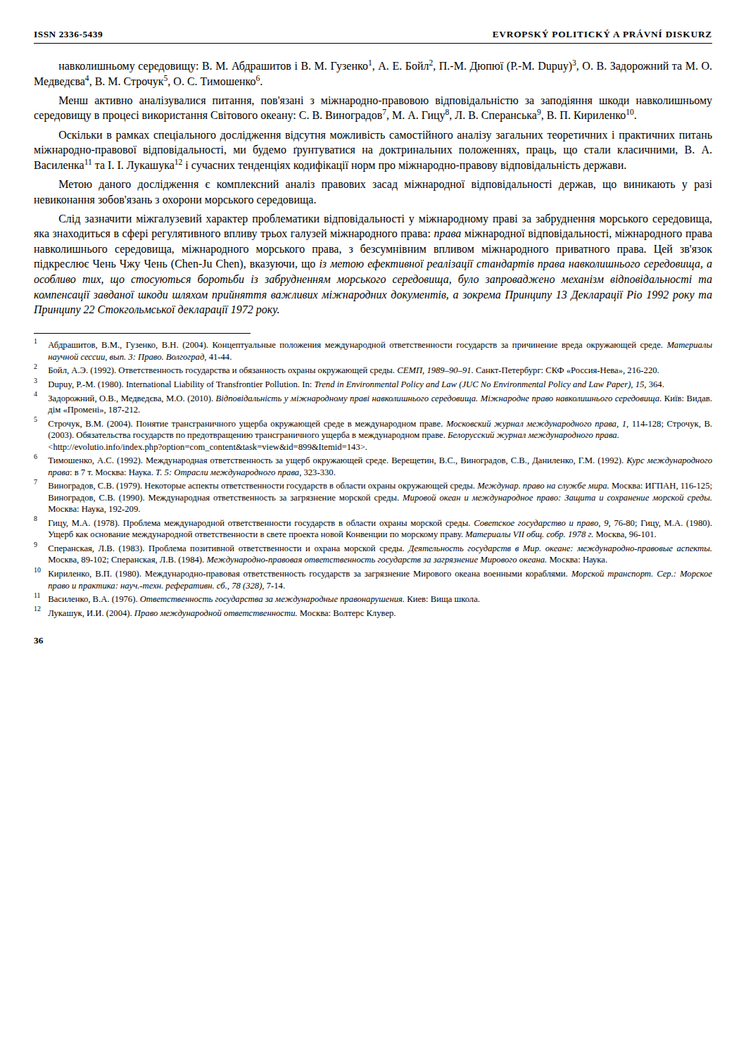ISSN 2336-5439 Evropský politický a právní diskurz
навколишньому середовищу: В. М. Абдрашитов і В. М. Гузенко1, А. Е. Бойл2, П.-М. Дюпюї (Р.-М. Dupuy)3, О. В. Задорожний та М. О. Медведєва4, В. М. Строчук5, О. С. Тимошенко6.
Менш активно аналізувалися питання, пов'язані з міжнародно-правовою відповідальністю за заподіяння шкоди навколишньому середовищу в процесі використання Світового океану: С. В. Виноградов7, М. А. Гицу8, Л. В. Сперанська9, В. П. Кириленко10.
Оскільки в рамках спеціального дослідження відсутня можливість самостійного аналізу загальних теоретичних і практичних питань міжнародно-правової відповідальності, ми будемо ґрунтуватися на доктринальних положеннях, праць, що стали класичними, В. А. Василенка11 та І. І. Лукашука12 і сучасних тенденціях кодифікації норм про міжнародно-правову відповідальність держави.
Метою даного дослідження є комплексний аналіз правових засад міжнародної відповідальності держав, що виникають у разі невиконання зобов'язань з охорони морського середовища.
Слід зазначити міжгалузевий характер проблематики відповідальності у міжнародному праві за забруднення морського середовища, яка знаходиться в сфері регулятивного впливу трьох галузей міжнародного права: права міжнародної відповідальності, міжнародного права навколишнього середовища, міжнародного морського права, з безсумнівним впливом міжнародного приватного права. Цей зв'язок підкреслює Чень Чжу Чень (Chen-Ju Chen), вказуючи, що із метою ефективної реалізації стандартів права навколишнього середовища, а особливо тих, що стосуються боротьби із забрудненням морського середовища, було запроваджено механізм відповідальності та компенсації завданої шкоди шляхом прийняття важливих міжнародних документів, а зокрема Принципу 13 Декларації Ріо 1992 року та Принципу 22 Стокгольмської декларації 1972 року.
Абдрашитов, В.М., Гузенко, В.Н. (2004). Концептуальные положения международной ответственности государств за причинение вреда окружающей среде. Материалы научной сессии, вып. 3: Право. Волгоград, 41-44.
Бойл, А.Э. (1992). Ответственность государства и обязанность охраны окружающей среды. СЕМП, 1989–90–91. Санкт-Петербург: СКФ «Россия-Нева», 216-220.
Dupuy, P.-M. (1980). International Liability of Transfrontier Pollution. In: Trend in Environmental Policy and Law (JUC No Environmental Policy and Law Paper), 15, 364.
Задорожний, О.В., Медведєва, М.О. (2010). Відповідальність у міжнародному праві навколишнього середовища. Міжнародне право навколишнього середовища. Київ: Видав. дім «Промені», 187-212.
Строчук, В.М. (2004). Понятие трансграничного ущерба окружающей среде в международном праве. Московский журнал международного права, 1, 114-128; Строчук, В. (2003). Обязательства государств по предотвращению трансграничного ущерба в международном праве. Белорусский журнал международного права. <http://evolutio.info/index.php?option=com_content&task=view&id=899&Itemid=143>.
Тимошенко, А.С. (1992). Международная ответственность за ущерб окружающей среде. Верещетин, В.С., Виноградов, С.В., Даниленко, Г.М. (1992). Курс международного права: в 7 т. Москва: Наука. Т. 5: Отрасли международного права, 323-330.
Виноградов, С.В. (1979). Некоторые аспекты ответственности государств в области охраны окружающей среды. Междунар. право на службе мира. Москва: ИГПАН, 116-125; Виноградов, С.В. (1990). Международная ответственность за загрязнение морской среды. Мировой океан и международное право: Защита и сохранение морской среды. Москва: Наука, 192-209.
Гицу, М.А. (1978). Проблема международной ответственности государств в области охраны морской среды. Советское государство и право, 9, 76-80; Гицу, М.А. (1980). Ущерб как основание международной ответственности в свете проекта новой Конвенции по морскому праву. Материалы VII общ. собр. 1978 г. Москва, 96-101.
Сперанская, Л.В. (1983). Проблема позитивной ответственности и охрана морской среды. Деятельность государств в Мир. океане: международно-правовые аспекты. Москва, 89-102; Сперанская, Л.В. (1984). Международно-правовая ответственность государств за загрязнение Мирового океана. Москва: Наука.
Кириленко, В.П. (1980). Международно-правовая ответственность государств за загрязнение Мирового океана военными кораблями. Морской транспорт. Сер.: Морское право и практика: науч.-техн. реферативн. сб., 78 (328), 7-14.
Василенко, В.А. (1976). Ответственность государства за международные правонарушения. Киев: Вища школа.
Лукашук, И.И. (2004). Право международной ответственности. Москва: Волтерс Клувер.
36